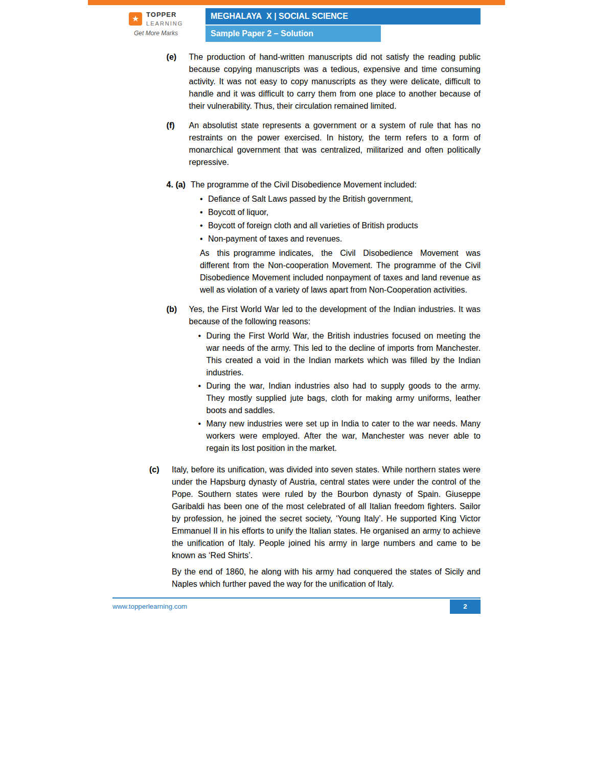★ TOPPER
LEARNING
Get More Marks
MEGHALAYA X | SOCIAL SCIENCE
Sample Paper 2 – Solution
(e)
The production of hand-written manuscripts did not satisfy the reading public because copying manuscripts was a tedious, expensive and time consuming activity. It was not easy to copy manuscripts as they were delicate, difficult to handle and it was difficult to carry them from one place to another because of their vulnerability. Thus, their circulation remained limited.
(f)
An absolutist state represents a government or a system of rule that has no restraints on the power exercised. In history, the term refers to a form of monarchical government that was centralized, militarized and often politically repressive.
4. (a)
The programme of the Civil Disobedience Movement included:
Defiance of Salt Laws passed by the British government,
Boycott of liquor,
Boycott of foreign cloth and all varieties of British products
Non-payment of taxes and revenues.
As this programme indicates, the Civil Disobedience Movement was different from the Non-cooperation Movement. The programme of the Civil Disobedience Movement included nonpayment of taxes and land revenue as well as violation of a variety of laws apart from Non-Cooperation activities.
(b)
Yes, the First World War led to the development of the Indian industries. It was because of the following reasons:
During the First World War, the British industries focused on meeting the war needs of the army. This led to the decline of imports from Manchester. This created a void in the Indian markets which was filled by the Indian industries.
During the war, Indian industries also had to supply goods to the army. They mostly supplied jute bags, cloth for making army uniforms, leather boots and saddles.
Many new industries were set up in India to cater to the war needs. Many workers were employed. After the war, Manchester was never able to regain its lost position in the market.
(c)
Italy, before its unification, was divided into seven states. While northern states were under the Hapsburg dynasty of Austria, central states were under the control of the Pope. Southern states were ruled by the Bourbon dynasty of Spain. Giuseppe Garibaldi has been one of the most celebrated of all Italian freedom fighters. Sailor by profession, he joined the secret society, ‘Young Italy’. He supported King Victor Emmanuel II in his efforts to unify the Italian states. He organised an army to achieve the unification of Italy. People joined his army in large numbers and came to be known as ‘Red Shirts’.
By the end of 1860, he along with his army had conquered the states of Sicily and Naples which further paved the way for the unification of Italy.
www.topperlearning.com
2